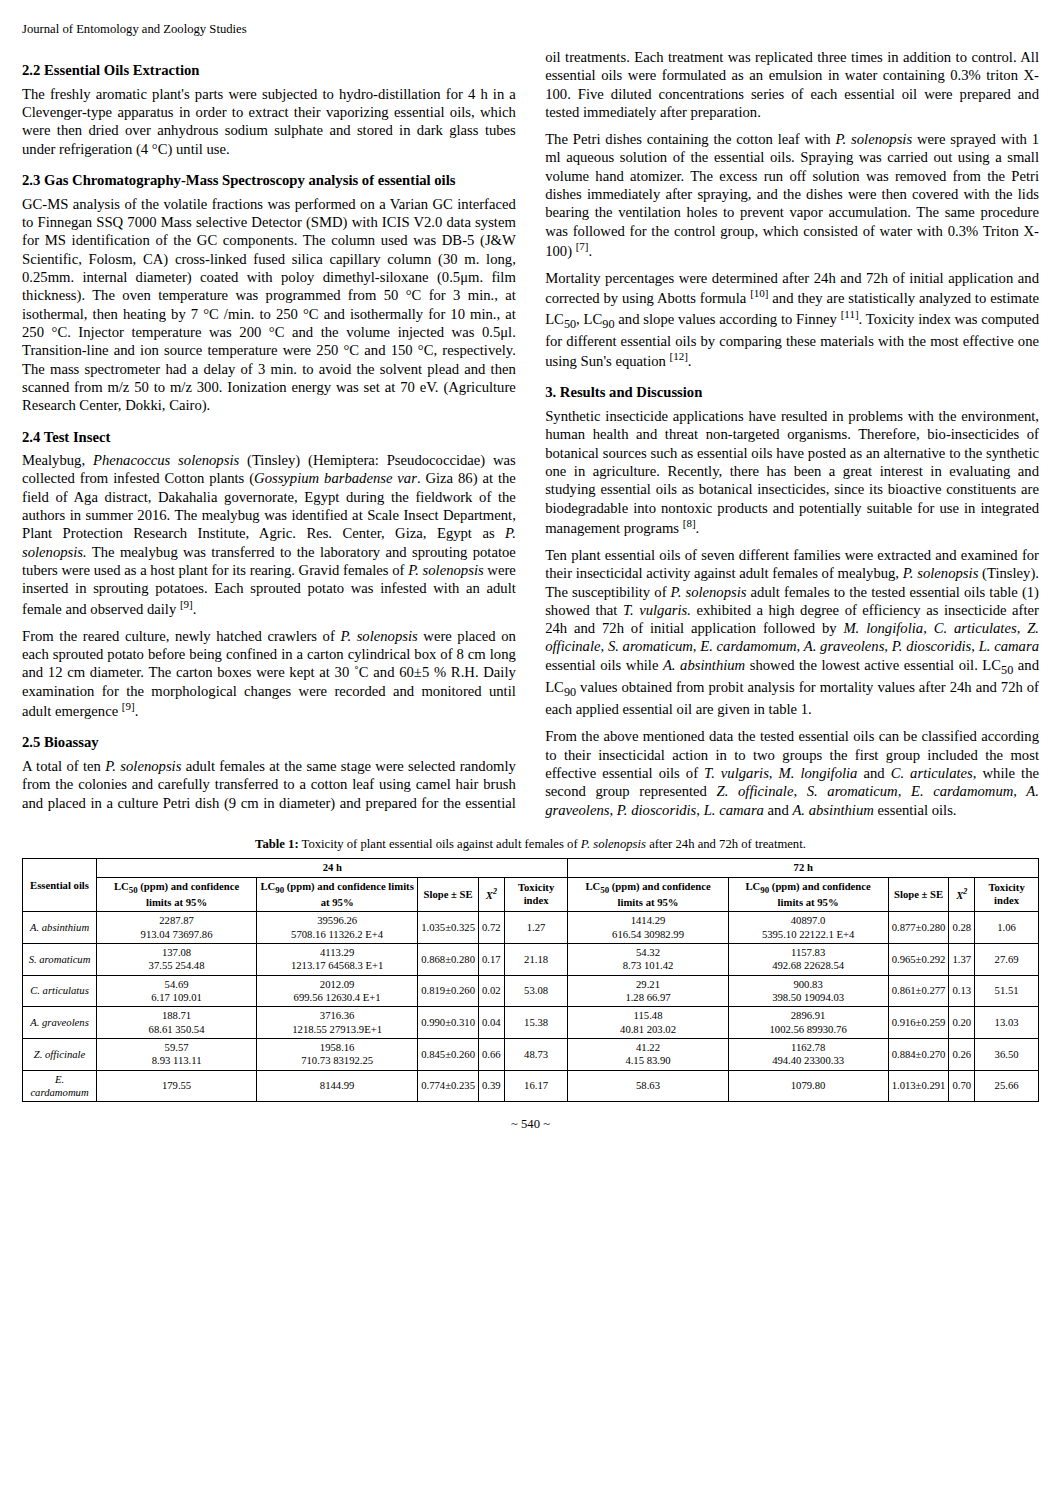Journal of Entomology and Zoology Studies
2.2 Essential Oils Extraction
The freshly aromatic plant's parts were subjected to hydro-distillation for 4 h in a Clevenger-type apparatus in order to extract their vaporizing essential oils, which were then dried over anhydrous sodium sulphate and stored in dark glass tubes under refrigeration (4 °C) until use.
2.3 Gas Chromatography-Mass Spectroscopy analysis of essential oils
GC-MS analysis of the volatile fractions was performed on a Varian GC interfaced to Finnegan SSQ 7000 Mass selective Detector (SMD) with ICIS V2.0 data system for MS identification of the GC components. The column used was DB-5 (J&W Scientific, Folosm, CA) cross-linked fused silica capillary column (30 m. long, 0.25mm. internal diameter) coated with poloy dimethyl-siloxane (0.5μm. film thickness). The oven temperature was programmed from 50 °C for 3 min., at isothermal, then heating by 7 °C /min. to 250 °C and isothermally for 10 min., at 250 °C. Injector temperature was 200 °C and the volume injected was 0.5μl. Transition-line and ion source temperature were 250 °C and 150 °C, respectively. The mass spectrometer had a delay of 3 min. to avoid the solvent plead and then scanned from m/z 50 to m/z 300. Ionization energy was set at 70 eV. (Agriculture Research Center, Dokki, Cairo).
2.4 Test Insect
Mealybug, Phenacoccus solenopsis (Tinsley) (Hemiptera: Pseudococcidae) was collected from infested Cotton plants (Gossypium barbadense var. Giza 86) at the field of Aga distract, Dakahalia governorate, Egypt during the fieldwork of the authors in summer 2016. The mealybug was identified at Scale Insect Department, Plant Protection Research Institute, Agric. Res. Center, Giza, Egypt as P. solenopsis. The mealybug was transferred to the laboratory and sprouting potatoe tubers were used as a host plant for its rearing. Gravid females of P. solenopsis were inserted in sprouting potatoes. Each sprouted potato was infested with an adult female and observed daily [9].
From the reared culture, newly hatched crawlers of P. solenopsis were placed on each sprouted potato before being confined in a carton cylindrical box of 8 cm long and 12 cm diameter. The carton boxes were kept at 30 ˚C and 60±5 % R.H. Daily examination for the morphological changes were recorded and monitored until adult emergence [9].
2.5 Bioassay
A total of ten P. solenopsis adult females at the same stage were selected randomly from the colonies and carefully transferred to a cotton leaf using camel hair brush and placed in a culture Petri dish (9 cm in diameter) and prepared for the essential oil treatments. Each treatment was replicated three times in addition to control. All essential oils were formulated as an emulsion in water containing 0.3% triton X-100. Five diluted concentrations series of each essential oil were prepared and tested immediately after preparation.
The Petri dishes containing the cotton leaf with P. solenopsis were sprayed with 1 ml aqueous solution of the essential oils. Spraying was carried out using a small volume hand atomizer. The excess run off solution was removed from the Petri dishes immediately after spraying, and the dishes were then covered with the lids bearing the ventilation holes to prevent vapor accumulation. The same procedure was followed for the control group, which consisted of water with 0.3% Triton X-100) [7].
Mortality percentages were determined after 24h and 72h of initial application and corrected by using Abotts formula [10] and they are statistically analyzed to estimate LC50, LC90 and slope values according to Finney [11]. Toxicity index was computed for different essential oils by comparing these materials with the most effective one using Sun's equation [12].
3. Results and Discussion
Synthetic insecticide applications have resulted in problems with the environment, human health and threat non-targeted organisms. Therefore, bio-insecticides of botanical sources such as essential oils have posted as an alternative to the synthetic one in agriculture. Recently, there has been a great interest in evaluating and studying essential oils as botanical insecticides, since its bioactive constituents are biodegradable into nontoxic products and potentially suitable for use in integrated management programs [8].
Ten plant essential oils of seven different families were extracted and examined for their insecticidal activity against adult females of mealybug, P. solenopsis (Tinsley). The susceptibility of P. solenopsis adult females to the tested essential oils table (1) showed that T. vulgaris. exhibited a high degree of efficiency as insecticide after 24h and 72h of initial application followed by M. longifolia, C. articulates, Z. officinale, S. aromaticum, E. cardamomum, A. graveolens, P. dioscoridis, L. camara essential oils while A. absinthium showed the lowest active essential oil. LC50 and LC90 values obtained from probit analysis for mortality values after 24h and 72h of each applied essential oil are given in table 1.
From the above mentioned data the tested essential oils can be classified according to their insecticidal action in to two groups the first group included the most effective essential oils of T. vulgaris, M. longifolia and C. articulates, while the second group represented Z. officinale, S. aromaticum, E. cardamomum, A. graveolens, P. dioscoridis, L. camara and A. absinthium essential oils.
Table 1: Toxicity of plant essential oils against adult females of P. solenopsis after 24h and 72h of treatment.
| Essential oils | 24 h | 72 h |
| --- | --- | --- |
| LC 50 (ppm) and confidence limits at 95% | LC 90 (ppm) and confidence limits at 95% | Slope ± SE | X 2 | Toxicity index | LC 50 (ppm) and confidence limits at 95% | LC 90 (ppm) and confidence limits at 95% | Slope ± SE | X 2 | Toxicity index |
| A. absinthium | 2287.87 913.04 73697.86 | 39596.26 5708.16 11326.2 E+4 | 1.035±0.325 | 0.72 | 1.27 | 1414.29 616.54 30982.99 | 40897.0 5395.10 22122.1 E+4 | 0.877±0.280 | 0.28 | 1.06 |
| S. aromaticum | 137.08 37.55 254.48 | 4113.29 1213.17 64568.3 E+1 | 0.868±0.280 | 0.17 | 21.18 | 54.32 8.73 101.42 | 1157.83 492.68 22628.54 | 0.965±0.292 | 1.37 | 27.69 |
| C. articulatus | 54.69 6.17 109.01 | 2012.09 699.56 12630.4 E+1 | 0.819±0.260 | 0.02 | 53.08 | 29.21 1.28 66.97 | 900.83 398.50 19094.03 | 0.861±0.277 | 0.13 | 51.51 |
| A. graveolens | 188.71 68.61 350.54 | 3716.36 1218.55 27913.9E+1 | 0.990±0.310 | 0.04 | 15.38 | 115.48 40.81 203.02 | 2896.91 1002.56 89930.76 | 0.916±0.259 | 0.20 | 13.03 |
| Z. officinale | 59.57 8.93 113.11 | 1958.16 710.73 83192.25 | 0.845±0.260 | 0.66 | 48.73 | 41.22 4.15 83.90 | 1162.78 494.40 23300.33 | 0.884±0.270 | 0.26 | 36.50 |
| E. cardamomum | 179.55 | 8144.99 | 0.774±0.235 | 0.39 | 16.17 | 58.63 | 1079.80 | 1.013±0.291 | 0.70 | 25.66 |
~ 540 ~